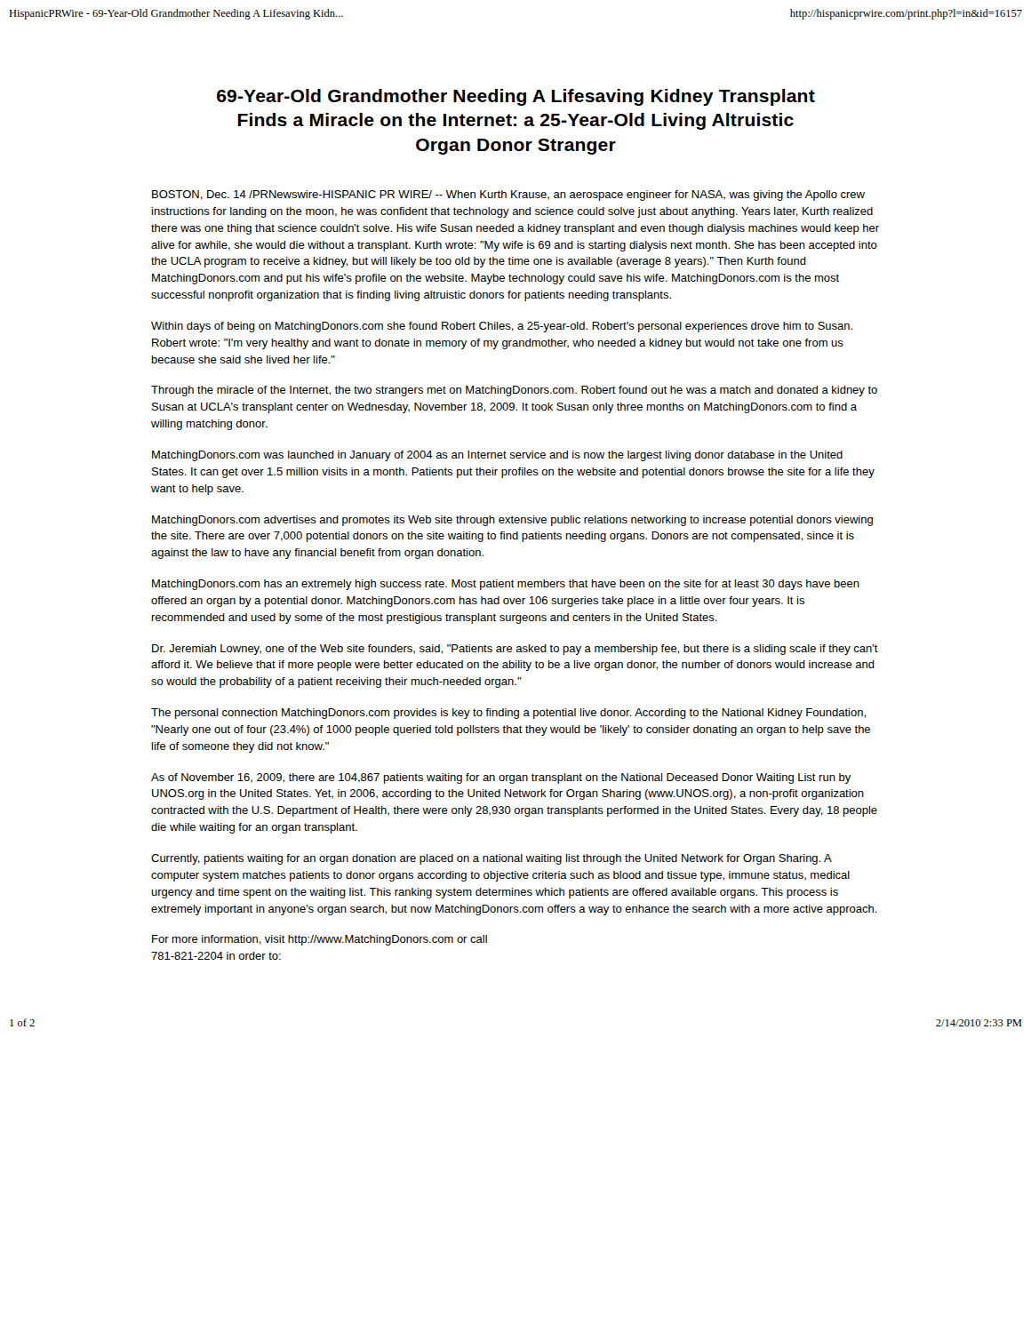HispanicPRWire - 69-Year-Old Grandmother Needing A Lifesaving Kidn...
http://hispanicprwire.com/print.php?l=in&id=16157
69-Year-Old Grandmother Needing A Lifesaving Kidney Transplant
Finds a Miracle on the Internet: a 25-Year-Old Living Altruistic
Organ Donor Stranger
BOSTON, Dec. 14 /PRNewswire-HISPANIC PR WIRE/ -- When Kurth Krause, an aerospace engineer for NASA, was giving the Apollo crew instructions for landing on the moon, he was confident that technology and science could solve just about anything. Years later, Kurth realized there was one thing that science couldn't solve. His wife Susan needed a kidney transplant and even though dialysis machines would keep her alive for awhile, she would die without a transplant. Kurth wrote: "My wife is 69 and is starting dialysis next month. She has been accepted into the UCLA program to receive a kidney, but will likely be too old by the time one is available (average 8 years)." Then Kurth found MatchingDonors.com and put his wife's profile on the website. Maybe technology could save his wife. MatchingDonors.com is the most successful nonprofit organization that is finding living altruistic donors for patients needing transplants.
Within days of being on MatchingDonors.com she found Robert Chiles, a 25-year-old. Robert's personal experiences drove him to Susan. Robert wrote: "I'm very healthy and want to donate in memory of my grandmother, who needed a kidney but would not take one from us because she said she lived her life."
Through the miracle of the Internet, the two strangers met on MatchingDonors.com. Robert found out he was a match and donated a kidney to Susan at UCLA's transplant center on Wednesday, November 18, 2009. It took Susan only three months on MatchingDonors.com to find a willing matching donor.
MatchingDonors.com was launched in January of 2004 as an Internet service and is now the largest living donor database in the United States. It can get over 1.5 million visits in a month. Patients put their profiles on the website and potential donors browse the site for a life they want to help save.
MatchingDonors.com advertises and promotes its Web site through extensive public relations networking to increase potential donors viewing the site. There are over 7,000 potential donors on the site waiting to find patients needing organs. Donors are not compensated, since it is against the law to have any financial benefit from organ donation.
MatchingDonors.com has an extremely high success rate. Most patient members that have been on the site for at least 30 days have been offered an organ by a potential donor. MatchingDonors.com has had over 106 surgeries take place in a little over four years. It is recommended and used by some of the most prestigious transplant surgeons and centers in the United States.
Dr. Jeremiah Lowney, one of the Web site founders, said, "Patients are asked to pay a membership fee, but there is a sliding scale if they can't afford it. We believe that if more people were better educated on the ability to be a live organ donor, the number of donors would increase and so would the probability of a patient receiving their much-needed organ."
The personal connection MatchingDonors.com provides is key to finding a potential live donor. According to the National Kidney Foundation, "Nearly one out of four (23.4%) of 1000 people queried told pollsters that they would be 'likely' to consider donating an organ to help save the life of someone they did not know."
As of November 16, 2009, there are 104,867 patients waiting for an organ transplant on the National Deceased Donor Waiting List run by UNOS.org in the United States. Yet, in 2006, according to the United Network for Organ Sharing (www.UNOS.org), a non-profit organization contracted with the U.S. Department of Health, there were only 28,930 organ transplants performed in the United States. Every day, 18 people die while waiting for an organ transplant.
Currently, patients waiting for an organ donation are placed on a national waiting list through the United Network for Organ Sharing. A computer system matches patients to donor organs according to objective criteria such as blood and tissue type, immune status, medical urgency and time spent on the waiting list. This ranking system determines which patients are offered available organs. This process is extremely important in anyone's organ search, but now MatchingDonors.com offers a way to enhance the search with a more active approach.
For more information, visit http://www.MatchingDonors.com or call
781-821-2204 in order to:
1 of 2
2/14/2010 2:33 PM